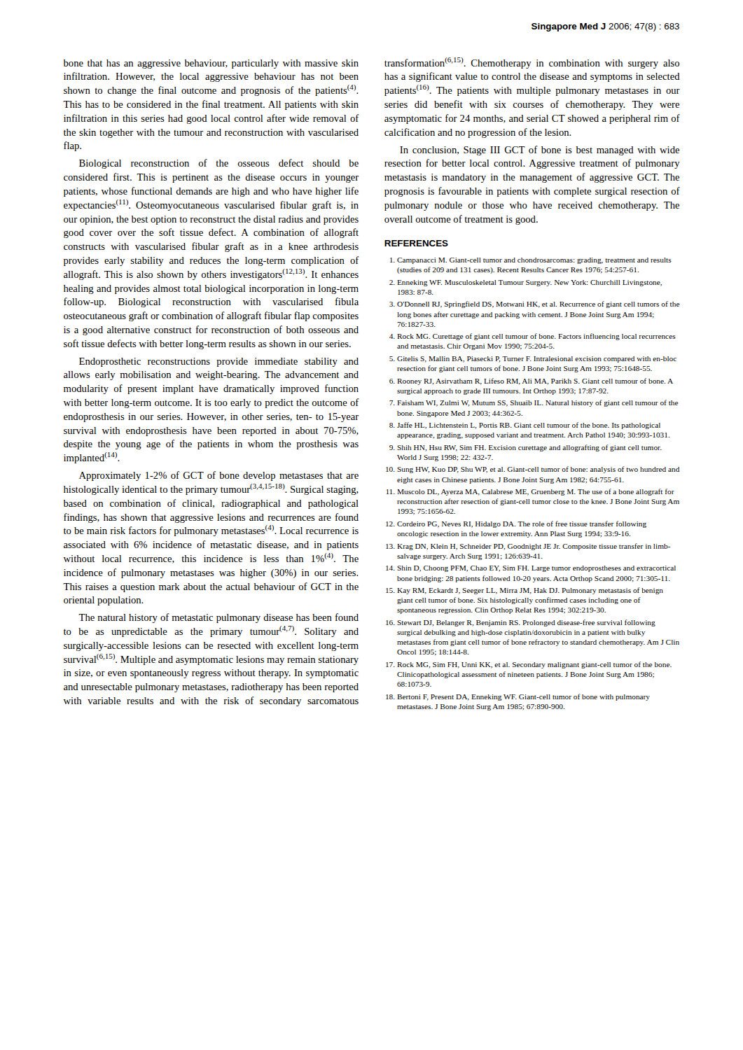Singapore Med J 2006; 47(8) : 683
bone that has an aggressive behaviour, particularly with massive skin infiltration. However, the local aggressive behaviour has not been shown to change the final outcome and prognosis of the patients(4). This has to be considered in the final treatment. All patients with skin infiltration in this series had good local control after wide removal of the skin together with the tumour and reconstruction with vascularised flap.
Biological reconstruction of the osseous defect should be considered first. This is pertinent as the disease occurs in younger patients, whose functional demands are high and who have higher life expectancies(11). Osteomyocutaneous vascularised fibular graft is, in our opinion, the best option to reconstruct the distal radius and provides good cover over the soft tissue defect. A combination of allograft constructs with vascularised fibular graft as in a knee arthrodesis provides early stability and reduces the long-term complication of allograft. This is also shown by others investigators(12,13). It enhances healing and provides almost total biological incorporation in long-term follow-up. Biological reconstruction with vascularised fibula osteocutaneous graft or combination of allograft fibular flap composites is a good alternative construct for reconstruction of both osseous and soft tissue defects with better long-term results as shown in our series.
Endoprosthetic reconstructions provide immediate stability and allows early mobilisation and weight-bearing. The advancement and modularity of present implant have dramatically improved function with better long-term outcome. It is too early to predict the outcome of endoprosthesis in our series. However, in other series, ten- to 15-year survival with endoprosthesis have been reported in about 70-75%, despite the young age of the patients in whom the prosthesis was implanted(14).
Approximately 1-2% of GCT of bone develop metastases that are histologically identical to the primary tumour(3,4,15-18). Surgical staging, based on combination of clinical, radiographical and pathological findings, has shown that aggressive lesions and recurrences are found to be main risk factors for pulmonary metastases(4). Local recurrence is associated with 6% incidence of metastatic disease, and in patients without local recurrence, this incidence is less than 1%(4). The incidence of pulmonary metastases was higher (30%) in our series. This raises a question mark about the actual behaviour of GCT in the oriental population.
The natural history of metastatic pulmonary disease has been found to be as unpredictable as the primary tumour(4,7). Solitary and surgically-accessible lesions can be resected with excellent long-term survival(6,15). Multiple and asymptomatic lesions may remain stationary in size, or even spontaneously regress without therapy. In symptomatic and unresectable pulmonary metastases, radiotherapy has been reported with variable results and with the risk of secondary sarcomatous transformation(6,15). Chemotherapy in combination with surgery also has a significant value to control the disease and symptoms in selected patients(16). The patients with multiple pulmonary metastases in our series did benefit with six courses of chemotherapy. They were asymptomatic for 24 months, and serial CT showed a peripheral rim of calcification and no progression of the lesion.
In conclusion, Stage III GCT of bone is best managed with wide resection for better local control. Aggressive treatment of pulmonary metastasis is mandatory in the management of aggressive GCT. The prognosis is favourable in patients with complete surgical resection of pulmonary nodule or those who have received chemotherapy. The overall outcome of treatment is good.
REFERENCES
Campanacci M. Giant-cell tumor and chondrosarcomas: grading, treatment and results (studies of 209 and 131 cases). Recent Results Cancer Res 1976; 54:257-61.
Enneking WF. Musculoskeletal Tumour Surgery. New York: Churchill Livingstone, 1983: 87-8.
O'Donnell RJ, Springfield DS, Motwani HK, et al. Recurrence of giant cell tumors of the long bones after curettage and packing with cement. J Bone Joint Surg Am 1994; 76:1827-33.
Rock MG. Curettage of giant cell tumour of bone. Factors influencing local recurrences and metastasis. Chir Organi Mov 1990; 75:204-5.
Gitelis S, Mallin BA, Piasecki P, Turner F. Intralesional excision compared with en-bloc resection for giant cell tumors of bone. J Bone Joint Surg Am 1993; 75:1648-55.
Rooney RJ, Asirvatham R, Lifeso RM, Ali MA, Parikh S. Giant cell tumour of bone. A surgical approach to grade III tumours. Int Orthop 1993; 17:87-92.
Faisham WI, Zulmi W, Mutum SS, Shuaib IL. Natural history of giant cell tumour of the bone. Singapore Med J 2003; 44:362-5.
Jaffe HL, Lichtenstein L, Portis RB. Giant cell tumour of the bone. Its pathological appearance, grading, supposed variant and treatment. Arch Pathol 1940; 30:993-1031.
Shih HN, Hsu RW, Sim FH. Excision curettage and allografting of giant cell tumor. World J Surg 1998; 22: 432-7.
Sung HW, Kuo DP, Shu WP, et al. Giant-cell tumor of bone: analysis of two hundred and eight cases in Chinese patients. J Bone Joint Surg Am 1982; 64:755-61.
Muscolo DL, Ayerza MA, Calabrese ME, Gruenberg M. The use of a bone allograft for reconstruction after resection of giant-cell tumor close to the knee. J Bone Joint Surg Am 1993; 75:1656-62.
Cordeiro PG, Neves RI, Hidalgo DA. The role of free tissue transfer following oncologic resection in the lower extremity. Ann Plast Surg 1994; 33:9-16.
Krag DN, Klein H, Schneider PD, Goodnight JE Jr. Composite tissue transfer in limb-salvage surgery. Arch Surg 1991; 126:639-41.
Shin D, Choong PFM, Chao EY, Sim FH. Large tumor endoprostheses and extracortical bone bridging: 28 patients followed 10-20 years. Acta Orthop Scand 2000; 71:305-11.
Kay RM, Eckardt J, Seeger LL, Mirra JM, Hak DJ. Pulmonary metastasis of benign giant cell tumor of bone. Six histologically confirmed cases including one of spontaneous regression. Clin Orthop Relat Res 1994; 302:219-30.
Stewart DJ, Belanger R, Benjamin RS. Prolonged disease-free survival following surgical debulking and high-dose cisplatin/doxorubicin in a patient with bulky metastases from giant cell tumor of bone refractory to standard chemotherapy. Am J Clin Oncol 1995; 18:144-8.
Rock MG, Sim FH, Unni KK, et al. Secondary malignant giant-cell tumor of the bone. Clinicopathological assessment of nineteen patients. J Bone Joint Surg Am 1986; 68:1073-9.
Bertoni F, Present DA, Enneking WF. Giant-cell tumor of bone with pulmonary metastases. J Bone Joint Surg Am 1985; 67:890-900.